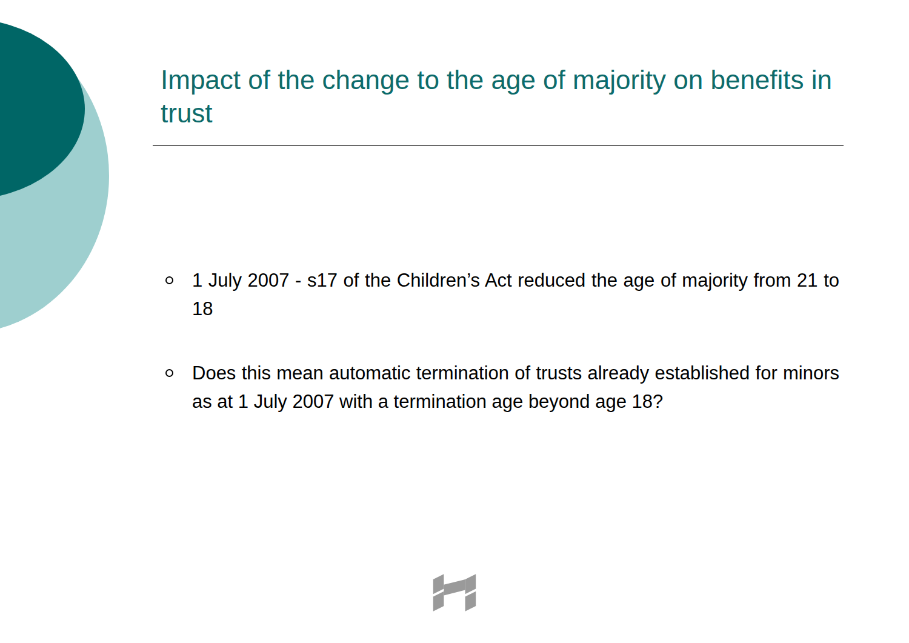Impact of the change to the age of majority on benefits in trust
1 July 2007 - s17 of the Children’s Act reduced the age of majority from 21 to 18
Does this mean automatic termination of trusts already established for minors as at 1 July 2007 with a termination age beyond age 18?